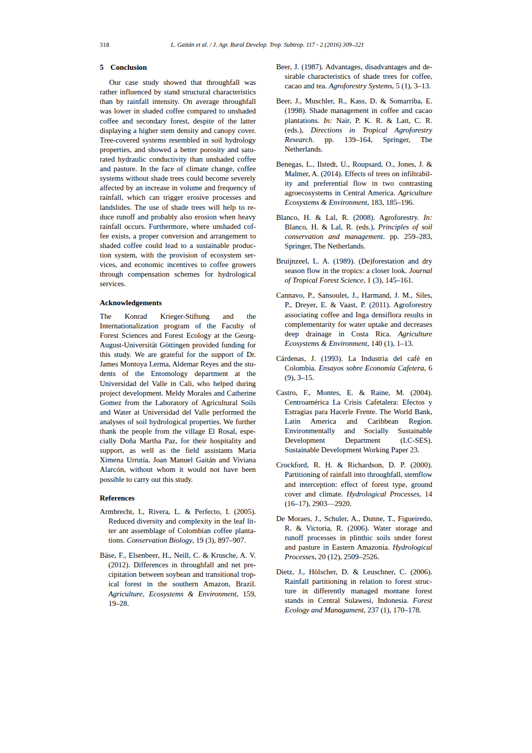318 L. Gaitán et al. / J. Agr. Rural Develop. Trop. Subtrop. 117 - 2 (2016) 309–321
5 Conclusion
Our case study showed that throughfall was rather influenced by stand structural characteristics than by rainfall intensity. On average throughfall was lower in shaded coffee compared to unshaded coffee and secondary forest, despite of the latter displaying a higher stem density and canopy cover. Tree-covered systems resembled in soil hydrology properties, and showed a better porosity and saturated hydraulic conductivity than unshaded coffee and pasture. In the face of climate change, coffee systems without shade trees could become severely affected by an increase in volume and frequency of rainfall, which can trigger erosive processes and landslides. The use of shade trees will help to reduce runoff and probably also erosion when heavy rainfall occurs. Furthermore, where unshaded coffee exists, a proper conversion and arrangement to shaded coffee could lead to a sustainable production system, with the provision of ecosystem services, and economic incentives to coffee growers through compensation schemes for hydrological services.
Acknowledgements
The Konrad Krieger-Stiftung and the Internationalization program of the Faculty of Forest Sciences and Forest Ecology at the Georg-August-Universität Göttingen provided funding for this study. We are grateful for the support of Dr. James Montoya Lerma, Aldemar Reyes and the students of the Entomology department at the Universidad del Valle in Cali, who helped during project development. Meldy Morales and Catherine Gomez from the Laboratory of Agricultural Soils and Water at Universidad del Valle performed the analyses of soil hydrological properties. We further thank the people from the village El Rosal, especially Doña Martha Paz, for their hospitality and support, as well as the field assistants Maria Ximena Urrutía, Joan Manuel Gaitán and Viviana Alarcón, without whom it would not have been possible to carry out this study.
References
Armbrecht, I., Rivera, L. & Perfecto, I. (2005). Reduced diversity and complexity in the leaf litter ant assemblage of Colombian coffee plantations. Conservation Biology, 19 (3), 897–907.
Bäse, F., Elsenbeer, H., Neill, C. & Krusche, A. V. (2012). Differences in throughfall and net precipitation between soybean and transitional tropical forest in the southern Amazon, Brazil. Agriculture, Ecosystems & Environment, 159, 19–28.
Beer, J. (1987). Advantages, disadvantages and desirable characteristics of shade trees for coffee, cacao and tea. Agroforestry Systems, 5 (1), 3–13.
Beer, J., Muschler, R., Kass, D. & Somarriba, E. (1998). Shade management in coffee and cacao plantations. In: Nair, P. K. R. & Latt, C. R. (eds.), Directions in Tropical Agroforestry Research. pp. 139–164, Springer, The Netherlands.
Benegas, L., Ilstedt, U., Roupsard, O., Jones, J. & Malmer, A. (2014). Effects of trees on infiltrability and preferential flow in two contrasting agroecosystems in Central America. Agriculture Ecosystems & Environment, 183, 185–196.
Blanco, H. & Lal, R. (2008). Agroforestry. In: Blanco, H. & Lal, R. (eds.), Principles of soil conservation and management. pp. 259–283, Springer, The Netherlands.
Bruijnzeel, L. A. (1989). (De)forestation and dry season flow in the tropics: a closer look. Journal of Tropical Forest Science, 1 (3), 145–161.
Cannavo, P., Sansoulet, J., Harmand, J. M., Siles, P., Dreyer, E. & Vaast, P. (2011). Agroforestry associating coffee and Inga densiflora results in complementarity for water uptake and decreases deep drainage in Costa Rica. Agriculture Ecosystems & Environment, 140 (1), 1–13.
Cárdenas, J. (1993). La Industria del café en Colombia. Ensayos sobre Economía Cafetera, 6 (9), 3–15.
Castro, F., Montes, E. & Raine, M. (2004). Centroamérica La Crisis Cafetalera: Efectos y Estragias para Hacerle Frente. The World Bank, Latin America and Caribbean Region. Environmentally and Socially Sustainable Development Department (LC-SES). Sustainable Development Working Paper 23.
Crockford, R. H. & Richardson, D. P. (2000). Partitioning of rainfall into throughfall, stemflow and interception: effect of forest type, ground cover and climate. Hydrological Processes, 14 (16–17), 2903—2920.
De Moraes, J., Schuler, A., Dunne, T., Figueiredo, R. & Victoria, R. (2006). Water storage and runoff processes in plinthic soils under forest and pasture in Eastern Amazonia. Hydrological Processes, 20 (12), 2509–2526.
Dietz, J., Hölscher, D. & Leuschner, C. (2006). Rainfall partitioning in relation to forest structure in differently managed montane forest stands in Central Sulawesi, Indonesia. Forest Ecology and Managament, 237 (1), 170–178.